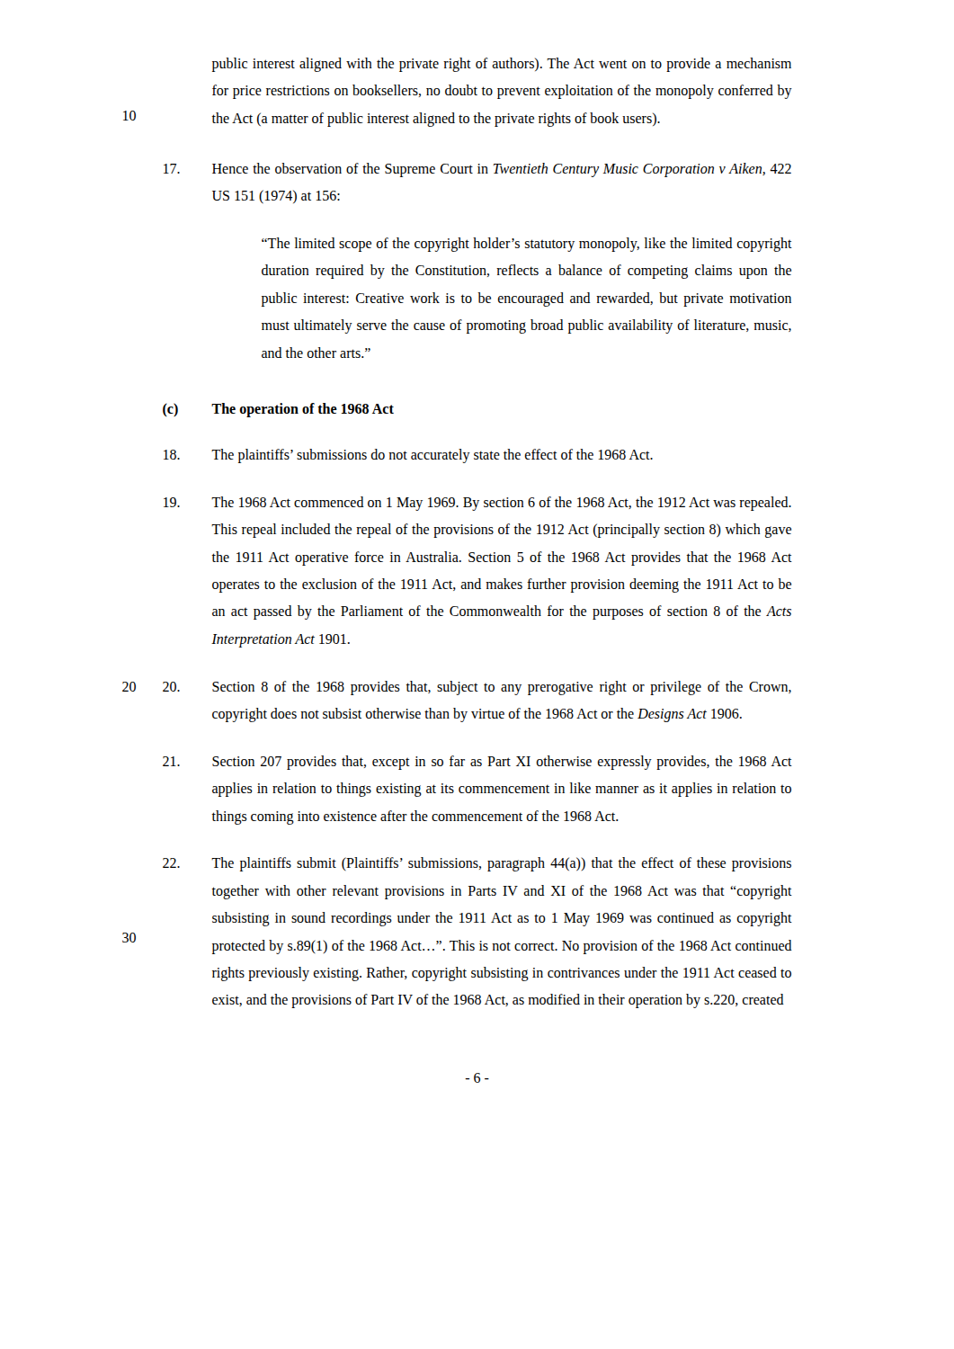public interest aligned with the private right of authors). The Act went on to provide a mechanism for price restrictions on booksellers, no doubt to prevent exploitation of the monopoly conferred by the Act (a matter of public interest aligned to the private rights of book users).
17.
Hence the observation of the Supreme Court in Twentieth Century Music Corporation v Aiken, 422 US 151 (1974) at 156:
10
“The limited scope of the copyright holder’s statutory monopoly, like the limited copyright duration required by the Constitution, reflects a balance of competing claims upon the public interest: Creative work is to be encouraged and rewarded, but private motivation must ultimately serve the cause of promoting broad public availability of literature, music, and the other arts.”
(c) The operation of the 1968 Act
18.
The plaintiffs’ submissions do not accurately state the effect of the 1968 Act.
19.
The 1968 Act commenced on 1 May 1969. By section 6 of the 1968 Act, the 1912 Act was repealed. This repeal included the repeal of the provisions of the 1912 Act (principally section 8) which gave the 1911 Act operative force in Australia. Section 5 of the 1968 Act provides that the 1968 Act operates to the exclusion of the 1911 Act, and makes further provision deeming the 1911 Act to be an act passed by the Parliament of the Commonwealth for the purposes of section 8 of the Acts Interpretation Act 1901.
20
20.
Section 8 of the 1968 provides that, subject to any prerogative right or privilege of the Crown, copyright does not subsist otherwise than by virtue of the 1968 Act or the Designs Act 1906.
21.
Section 207 provides that, except in so far as Part XI otherwise expressly provides, the 1968 Act applies in relation to things existing at its commencement in like manner as it applies in relation to things coming into existence after the commencement of the 1968 Act.
22.
The plaintiffs submit (Plaintiffs’ submissions, paragraph 44(a)) that the effect of these provisions together with other relevant provisions in Parts IV and XI of the 1968 Act was that “copyright subsisting in sound recordings under the 1911 Act as to 1 May 1969 was continued as copyright protected by s.89(1) of the 1968 Act…”. This is not correct. No provision of the 1968 Act continued rights previously existing. Rather, copyright subsisting in contrivances under the 1911 Act ceased to exist, and the provisions of Part IV of the 1968 Act, as modified in their operation by s.220, created
30
- 6 -